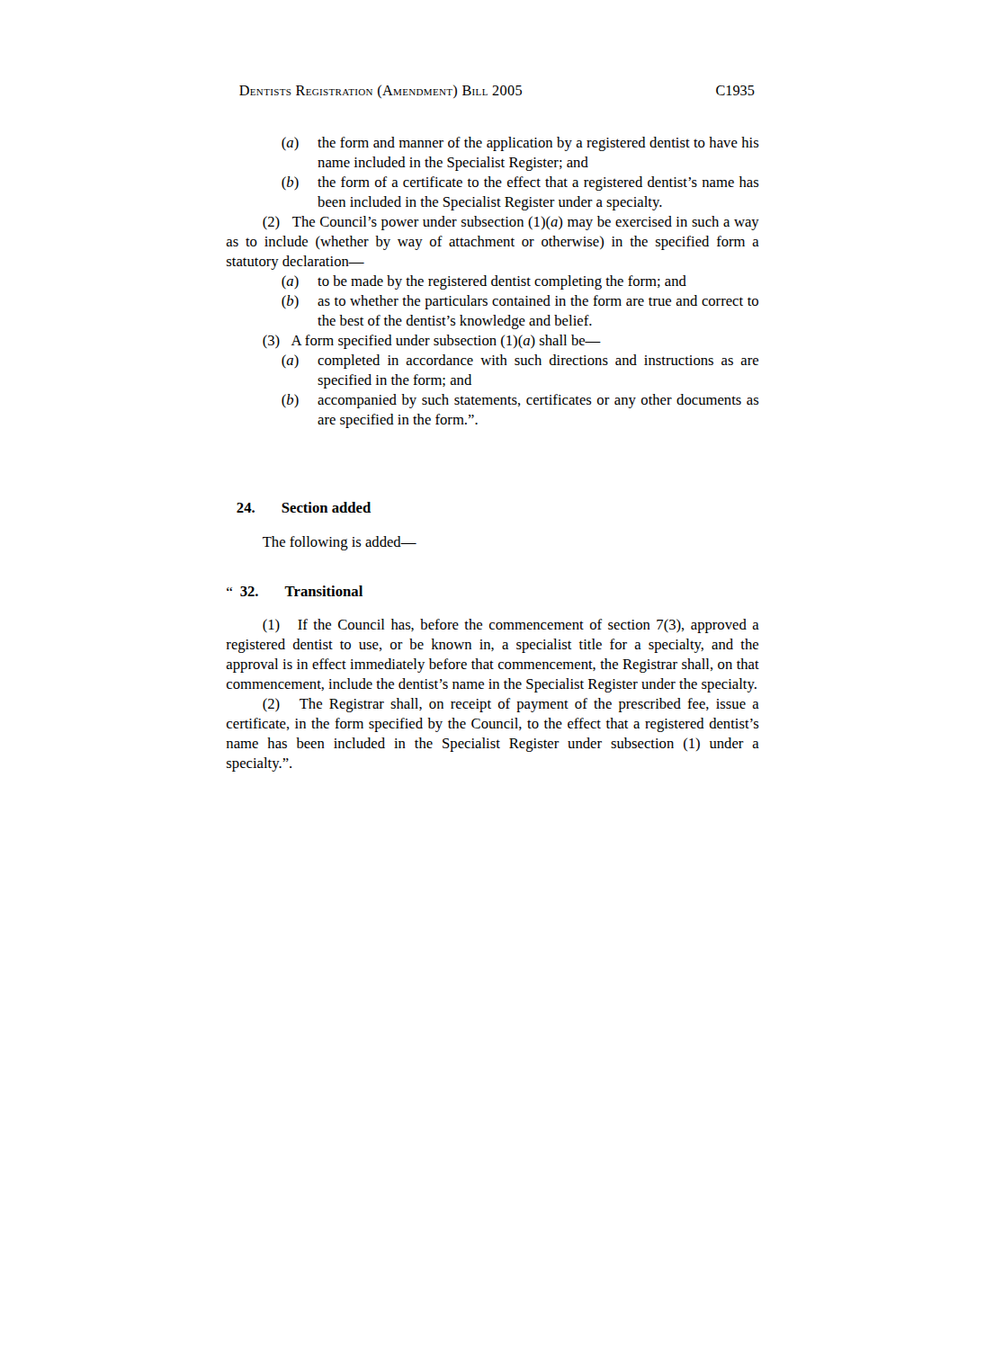Dentists Registration (Amendment) Bill 2005 C1935
(a) the form and manner of the application by a registered dentist to have his name included in the Specialist Register; and
(b) the form of a certificate to the effect that a registered dentist’s name has been included in the Specialist Register under a specialty.
(2) The Council’s power under subsection (1)(a) may be exercised in such a way as to include (whether by way of attachment or otherwise) in the specified form a statutory declaration—
(a) to be made by the registered dentist completing the form; and
(b) as to whether the particulars contained in the form are true and correct to the best of the dentist’s knowledge and belief.
(3) A form specified under subsection (1)(a) shall be—
(a) completed in accordance with such directions and instructions as are specified in the form; and
(b) accompanied by such statements, certificates or any other documents as are specified in the form.”.
24. Section added
The following is added—
“ 32. Transitional
(1) If the Council has, before the commencement of section 7(3), approved a registered dentist to use, or be known in, a specialist title for a specialty, and the approval is in effect immediately before that commencement, the Registrar shall, on that commencement, include the dentist’s name in the Specialist Register under the specialty.
(2) The Registrar shall, on receipt of payment of the prescribed fee, issue a certificate, in the form specified by the Council, to the effect that a registered dentist’s name has been included in the Specialist Register under subsection (1) under a specialty.”.